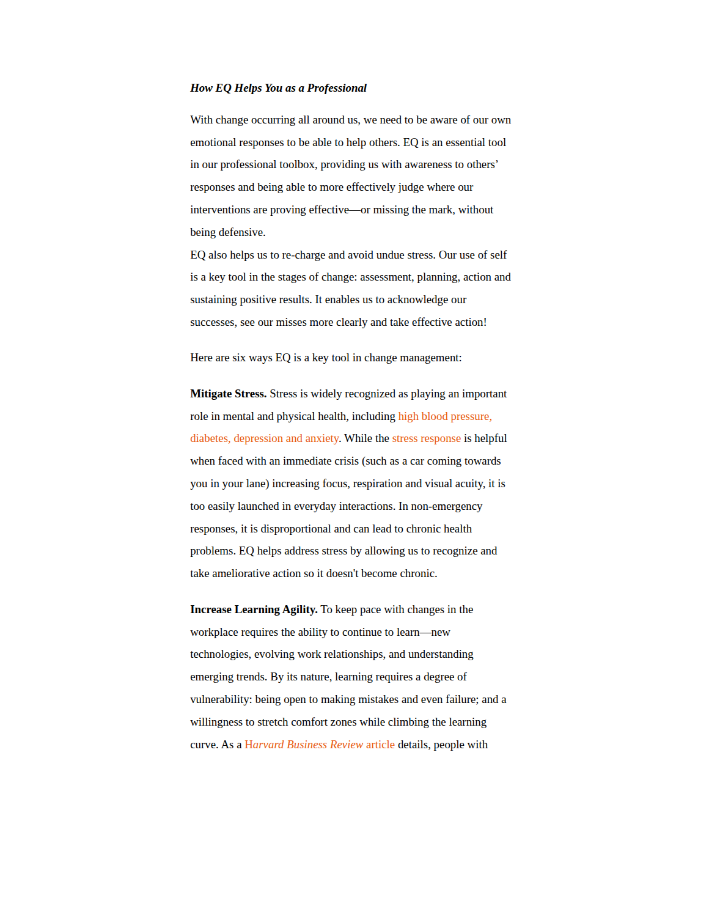How EQ Helps You as a Professional
With change occurring all around us, we need to be aware of our own emotional responses to be able to help others. EQ is an essential tool in our professional toolbox, providing us with awareness to others’ responses and being able to more effectively judge where our interventions are proving effective—or missing the mark, without being defensive.
EQ also helps us to re-charge and avoid undue stress. Our use of self is a key tool in the stages of change: assessment, planning, action and sustaining positive results. It enables us to acknowledge our successes, see our misses more clearly and take effective action!
Here are six ways EQ is a key tool in change management:
Mitigate Stress. Stress is widely recognized as playing an important role in mental and physical health, including high blood pressure, diabetes, depression and anxiety. While the stress response is helpful when faced with an immediate crisis (such as a car coming towards you in your lane) increasing focus, respiration and visual acuity, it is too easily launched in everyday interactions. In non-emergency responses, it is disproportional and can lead to chronic health problems. EQ helps address stress by allowing us to recognize and take ameliorative action so it doesn't become chronic.
Increase Learning Agility. To keep pace with changes in the workplace requires the ability to continue to learn—new technologies, evolving work relationships, and understanding emerging trends. By its nature, learning requires a degree of vulnerability: being open to making mistakes and even failure; and a willingness to stretch comfort zones while climbing the learning curve. As a Harvard Business Review article details, people with